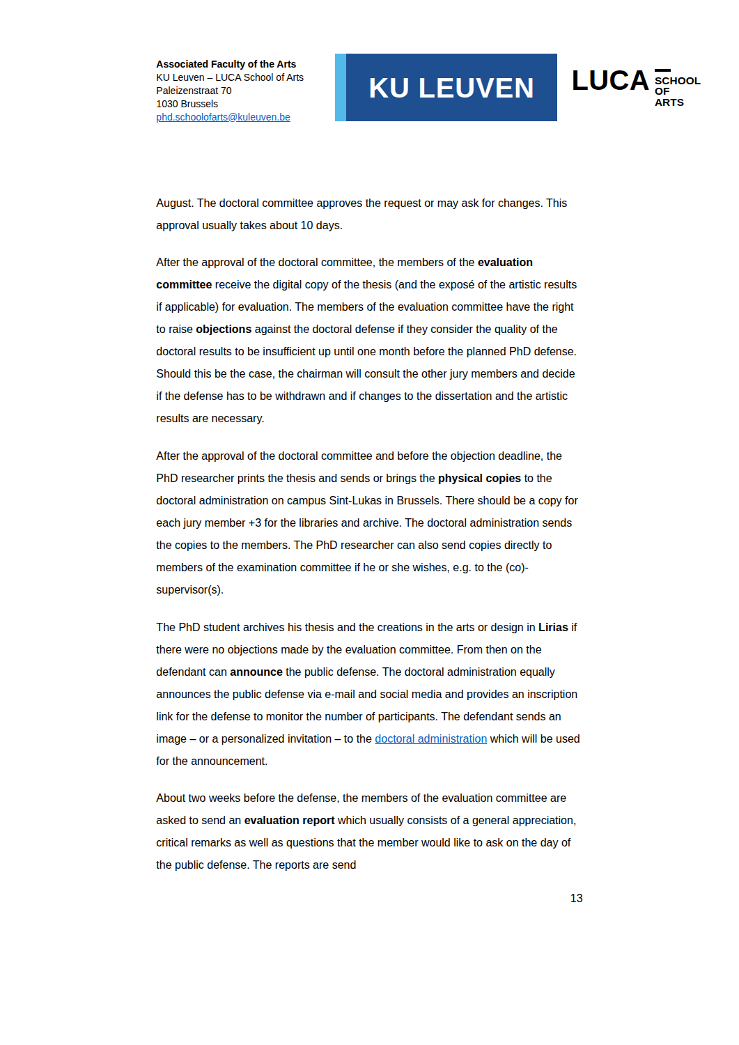Associated Faculty of the Arts
KU Leuven – LUCA School of Arts
Paleizenstraat 70
1030 Brussels
phd.schoolofarts@kuleuven.be
KU LEUVEN
LUCA
SCHOOL
OF
ARTS
August. The doctoral committee approves the request or may ask for changes. This approval usually takes about 10 days.
After the approval of the doctoral committee, the members of the evaluation committee receive the digital copy of the thesis (and the exposé of the artistic results if applicable) for evaluation. The members of the evaluation committee have the right to raise objections against the doctoral defense if they consider the quality of the doctoral results to be insufficient up until one month before the planned PhD defense. Should this be the case, the chairman will consult the other jury members and decide if the defense has to be withdrawn and if changes to the dissertation and the artistic results are necessary.
After the approval of the doctoral committee and before the objection deadline, the PhD researcher prints the thesis and sends or brings the physical copies to the doctoral administration on campus Sint-Lukas in Brussels. There should be a copy for each jury member +3 for the libraries and archive. The doctoral administration sends the copies to the members. The PhD researcher can also send copies directly to members of the examination committee if he or she wishes, e.g. to the (co)-supervisor(s).
The PhD student archives his thesis and the creations in the arts or design in Lirias if there were no objections made by the evaluation committee. From then on the defendant can announce the public defense. The doctoral administration equally announces the public defense via e-mail and social media and provides an inscription link for the defense to monitor the number of participants. The defendant sends an image – or a personalized invitation – to the doctoral administration which will be used for the announcement.
About two weeks before the defense, the members of the evaluation committee are asked to send an evaluation report which usually consists of a general appreciation, critical remarks as well as questions that the member would like to ask on the day of the public defense. The reports are send
13